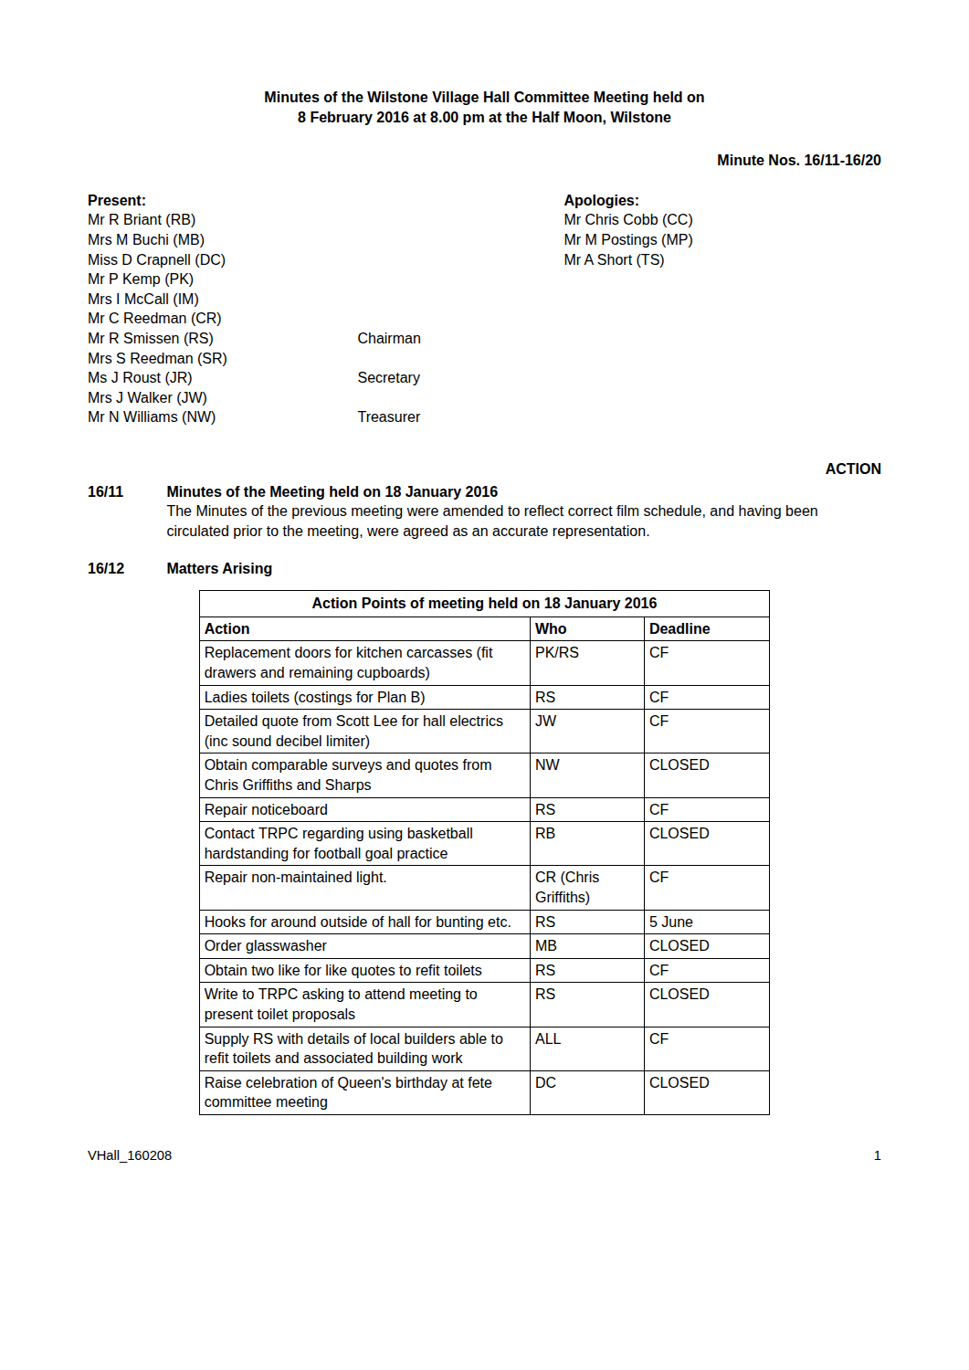Minutes of the Wilstone Village Hall Committee Meeting held on
8 February 2016 at 8.00 pm at the Half Moon, Wilstone
Minute Nos. 16/11-16/20
| Present: | | Apologies: |
| Mr R Briant (RB) | | Mr Chris Cobb (CC) |
| Mrs M Buchi (MB) | | Mr M Postings (MP) |
| Miss D Crapnell (DC) | | Mr A Short (TS) |
| Mr P Kemp (PK) | | |
| Mrs I McCall (IM) | | |
| Mr C Reedman (CR) | | |
| Mr R Smissen (RS) | Chairman | |
| Mrs S Reedman (SR) | | |
| Ms J Roust (JR) | Secretary | |
| Mrs J Walker (JW) | | |
| Mr N Williams (NW) | Treasurer | |
ACTION
16/11 Minutes of the Meeting held on 18 January 2016
The Minutes of the previous meeting were amended to reflect correct film schedule, and having been circulated prior to the meeting, were agreed as an accurate representation.
16/12 Matters Arising
Action Points of meeting held on 18 January 2016
| Action | Who | Deadline |
| --- | --- | --- |
| Replacement doors for kitchen carcasses (fit drawers and remaining cupboards) | PK/RS | CF |
| Ladies toilets (costings for Plan B) | RS | CF |
| Detailed quote from Scott Lee for hall electrics (inc sound decibel limiter) | JW | CF |
| Obtain comparable surveys and quotes from Chris Griffiths and Sharps | NW | CLOSED |
| Repair noticeboard | RS | CF |
| Contact TRPC regarding using basketball hardstanding for football goal practice | RB | CLOSED |
| Repair non-maintained light. | CR (Chris Griffiths) | CF |
| Hooks for around outside of hall for bunting etc. | RS | 5 June |
| Order glasswasher | MB | CLOSED |
| Obtain two like for like quotes to refit toilets | RS | CF |
| Write to TRPC asking to attend meeting to present toilet proposals | RS | CLOSED |
| Supply RS with details of local builders able to refit toilets and associated building work | ALL | CF |
| Raise celebration of Queen's birthday at fete committee meeting | DC | CLOSED |
VHall_160208 1